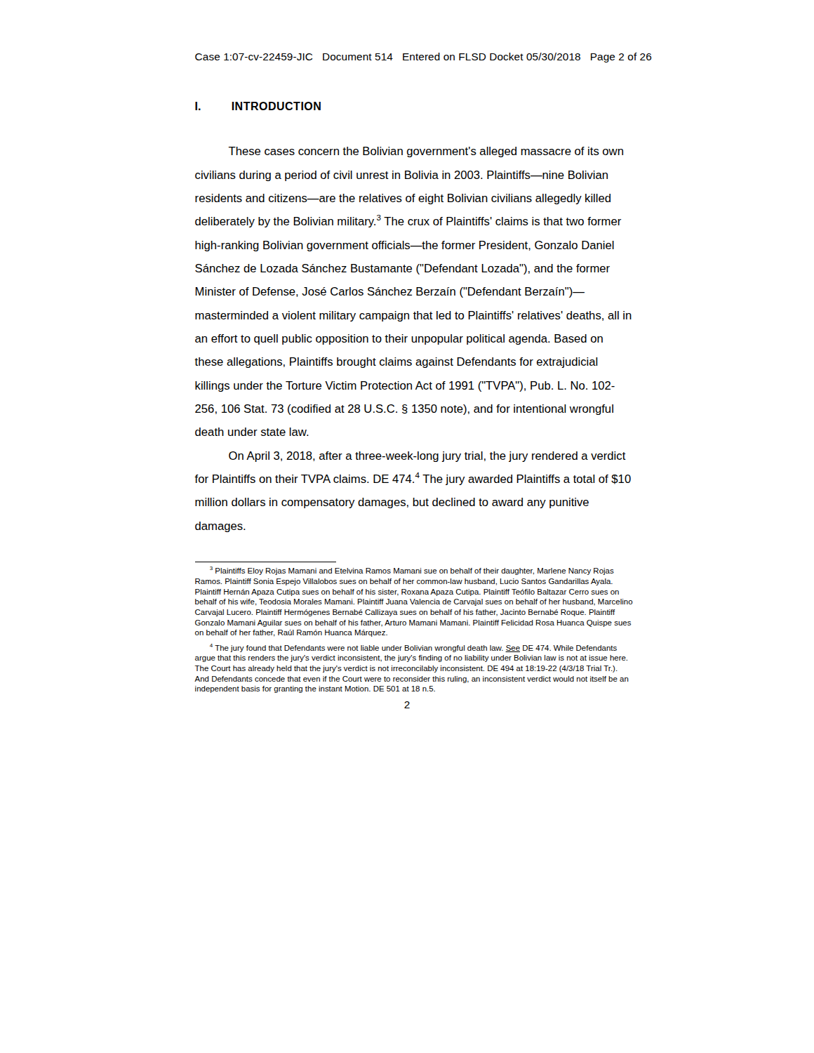Case 1:07-cv-22459-JIC Document 514 Entered on FLSD Docket 05/30/2018 Page 2 of 26
I.
INTRODUCTION
These cases concern the Bolivian government's alleged massacre of its own civilians during a period of civil unrest in Bolivia in 2003. Plaintiffs—nine Bolivian residents and citizens—are the relatives of eight Bolivian civilians allegedly killed deliberately by the Bolivian military.3 The crux of Plaintiffs' claims is that two former high-ranking Bolivian government officials—the former President, Gonzalo Daniel Sánchez de Lozada Sánchez Bustamante ("Defendant Lozada"), and the former Minister of Defense, José Carlos Sánchez Berzaín ("Defendant Berzaín")—masterminded a violent military campaign that led to Plaintiffs' relatives' deaths, all in an effort to quell public opposition to their unpopular political agenda. Based on these allegations, Plaintiffs brought claims against Defendants for extrajudicial killings under the Torture Victim Protection Act of 1991 ("TVPA"), Pub. L. No. 102-256, 106 Stat. 73 (codified at 28 U.S.C. § 1350 note), and for intentional wrongful death under state law.
On April 3, 2018, after a three-week-long jury trial, the jury rendered a verdict for Plaintiffs on their TVPA claims. DE 474.4 The jury awarded Plaintiffs a total of $10 million dollars in compensatory damages, but declined to award any punitive damages.
3 Plaintiffs Eloy Rojas Mamani and Etelvina Ramos Mamani sue on behalf of their daughter, Marlene Nancy Rojas Ramos. Plaintiff Sonia Espejo Villalobos sues on behalf of her common-law husband, Lucio Santos Gandarillas Ayala. Plaintiff Hernán Apaza Cutipa sues on behalf of his sister, Roxana Apaza Cutipa. Plaintiff Teófilo Baltazar Cerro sues on behalf of his wife, Teodosia Morales Mamani. Plaintiff Juana Valencia de Carvajal sues on behalf of her husband, Marcelino Carvajal Lucero. Plaintiff Hermógenes Bernabé Callizaya sues on behalf of his father, Jacinto Bernabé Roque. Plaintiff Gonzalo Mamani Aguilar sues on behalf of his father, Arturo Mamani Mamani. Plaintiff Felicidad Rosa Huanca Quispe sues on behalf of her father, Raúl Ramón Huanca Márquez.
4 The jury found that Defendants were not liable under Bolivian wrongful death law. See DE 474. While Defendants argue that this renders the jury's verdict inconsistent, the jury's finding of no liability under Bolivian law is not at issue here. The Court has already held that the jury's verdict is not irreconcilably inconsistent. DE 494 at 18:19-22 (4/3/18 Trial Tr.). And Defendants concede that even if the Court were to reconsider this ruling, an inconsistent verdict would not itself be an independent basis for granting the instant Motion. DE 501 at 18 n.5.
2